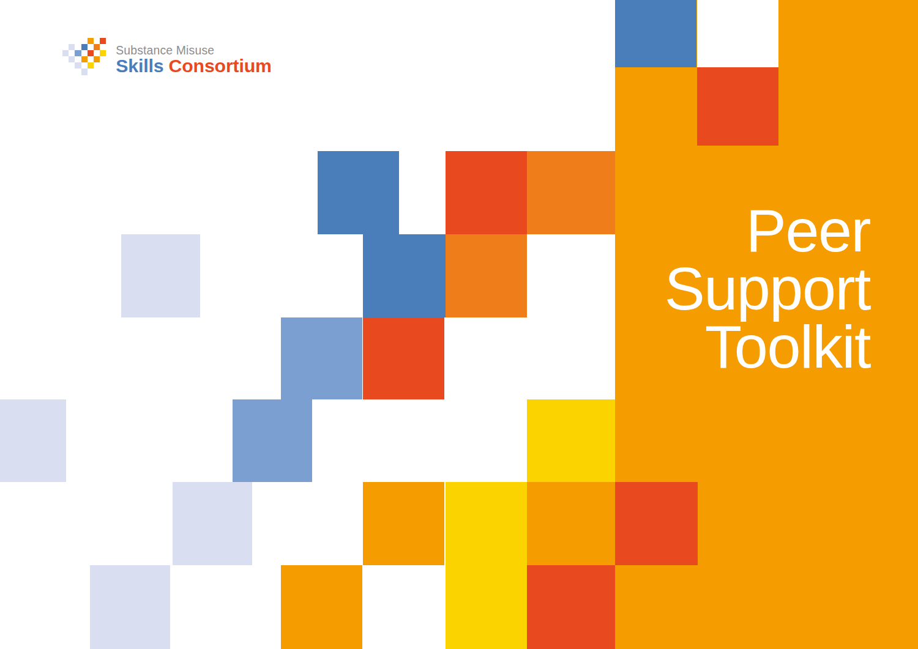Substance Misuse Skills Consortium
Peer Support Toolkit